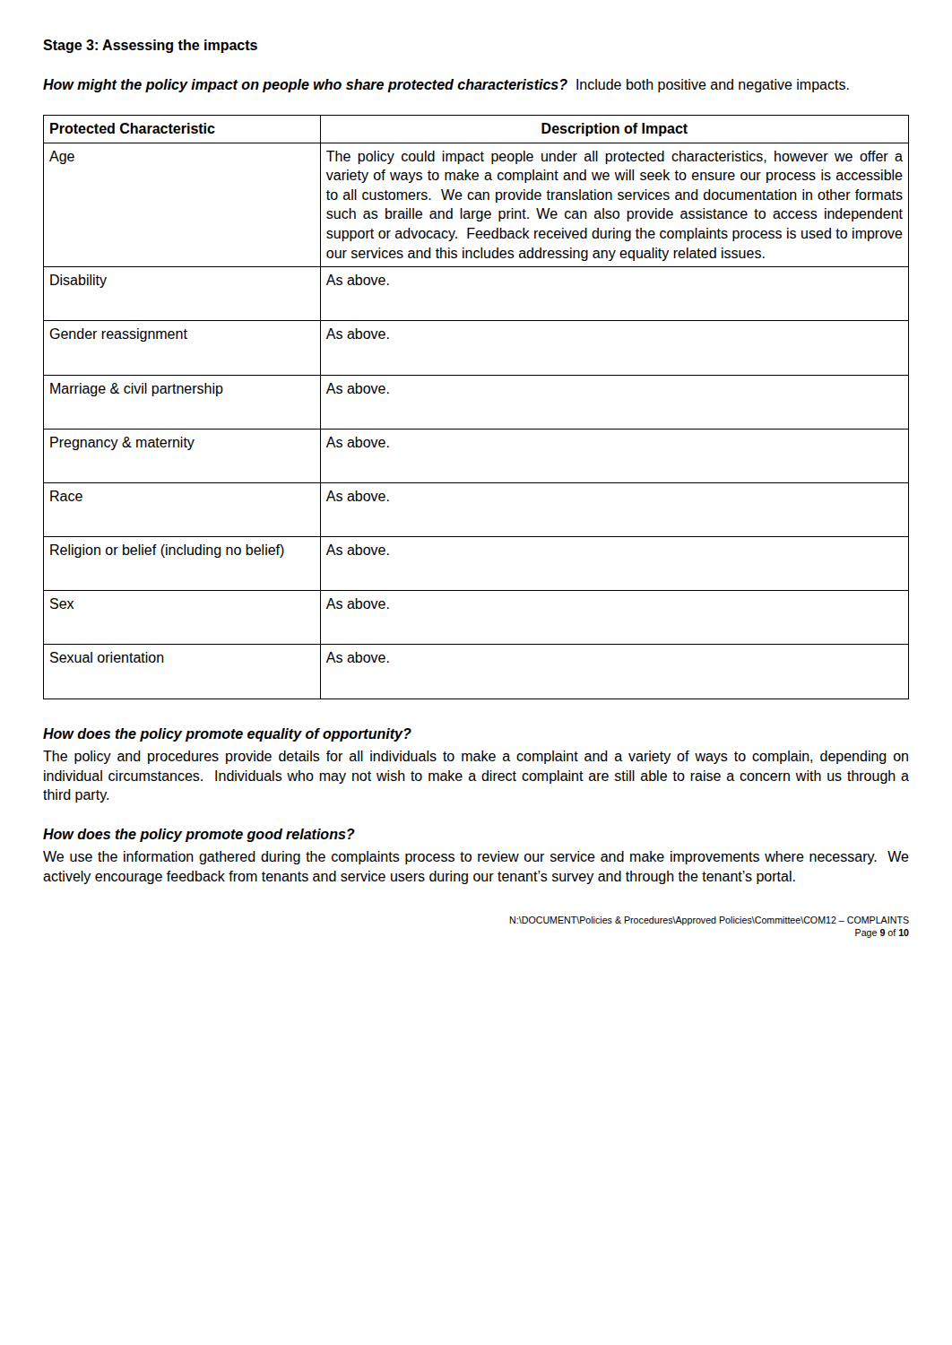Stage 3: Assessing the impacts
How might the policy impact on people who share protected characteristics? Include both positive and negative impacts.
| Protected Characteristic | Description of Impact |
| --- | --- |
| Age | The policy could impact people under all protected characteristics, however we offer a variety of ways to make a complaint and we will seek to ensure our process is accessible to all customers. We can provide translation services and documentation in other formats such as braille and large print. We can also provide assistance to access independent support or advocacy. Feedback received during the complaints process is used to improve our services and this includes addressing any equality related issues. |
| Disability | As above. |
| Gender reassignment | As above. |
| Marriage & civil partnership | As above. |
| Pregnancy & maternity | As above. |
| Race | As above. |
| Religion or belief (including no belief) | As above. |
| Sex | As above. |
| Sexual orientation | As above. |
How does the policy promote equality of opportunity?
The policy and procedures provide details for all individuals to make a complaint and a variety of ways to complain, depending on individual circumstances. Individuals who may not wish to make a direct complaint are still able to raise a concern with us through a third party.
How does the policy promote good relations?
We use the information gathered during the complaints process to review our service and make improvements where necessary. We actively encourage feedback from tenants and service users during our tenant’s survey and through the tenant’s portal.
N:\DOCUMENT\Policies & Procedures\Approved Policies\Committee\COM12 – COMPLAINTS
Page 9 of 10